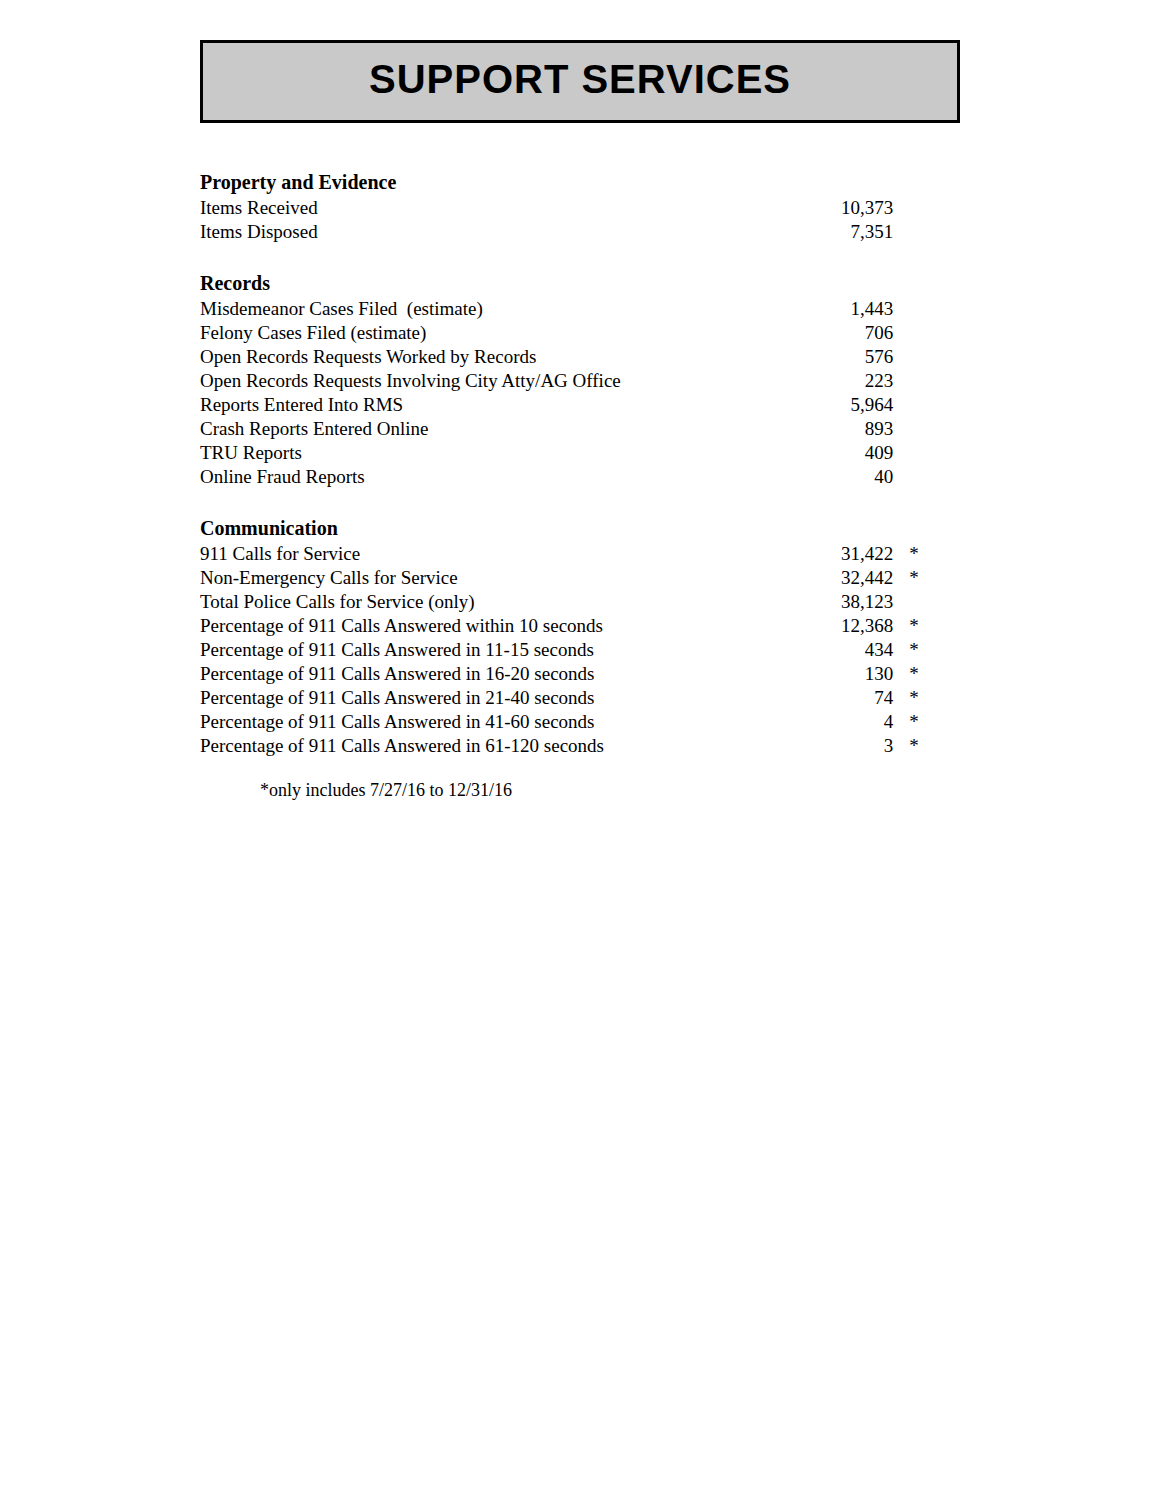SUPPORT SERVICES
Property and Evidence
| Items Received | 10,373 | |
| Items Disposed | 7,351 | |
Records
| Misdemeanor Cases Filed (estimate) | 1,443 | |
| Felony Cases Filed (estimate) | 706 | |
| Open Records Requests Worked by Records | 576 | |
| Open Records Requests Involving City Atty/AG Office | 223 | |
| Reports Entered Into RMS | 5,964 | |
| Crash Reports Entered Online | 893 | |
| TRU Reports | 409 | |
| Online Fraud Reports | 40 | |
Communication
| 911 Calls for Service | 31,422 | * |
| Non-Emergency Calls for Service | 32,442 | * |
| Total Police Calls for Service (only) | 38,123 | |
| Percentage of 911 Calls Answered within 10 seconds | 12,368 | * |
| Percentage of 911 Calls Answered in 11-15 seconds | 434 | * |
| Percentage of 911 Calls Answered in 16-20 seconds | 130 | * |
| Percentage of 911 Calls Answered in 21-40 seconds | 74 | * |
| Percentage of 911 Calls Answered in 41-60 seconds | 4 | * |
| Percentage of 911 Calls Answered in 61-120 seconds | 3 | * |
*only includes 7/27/16 to 12/31/16